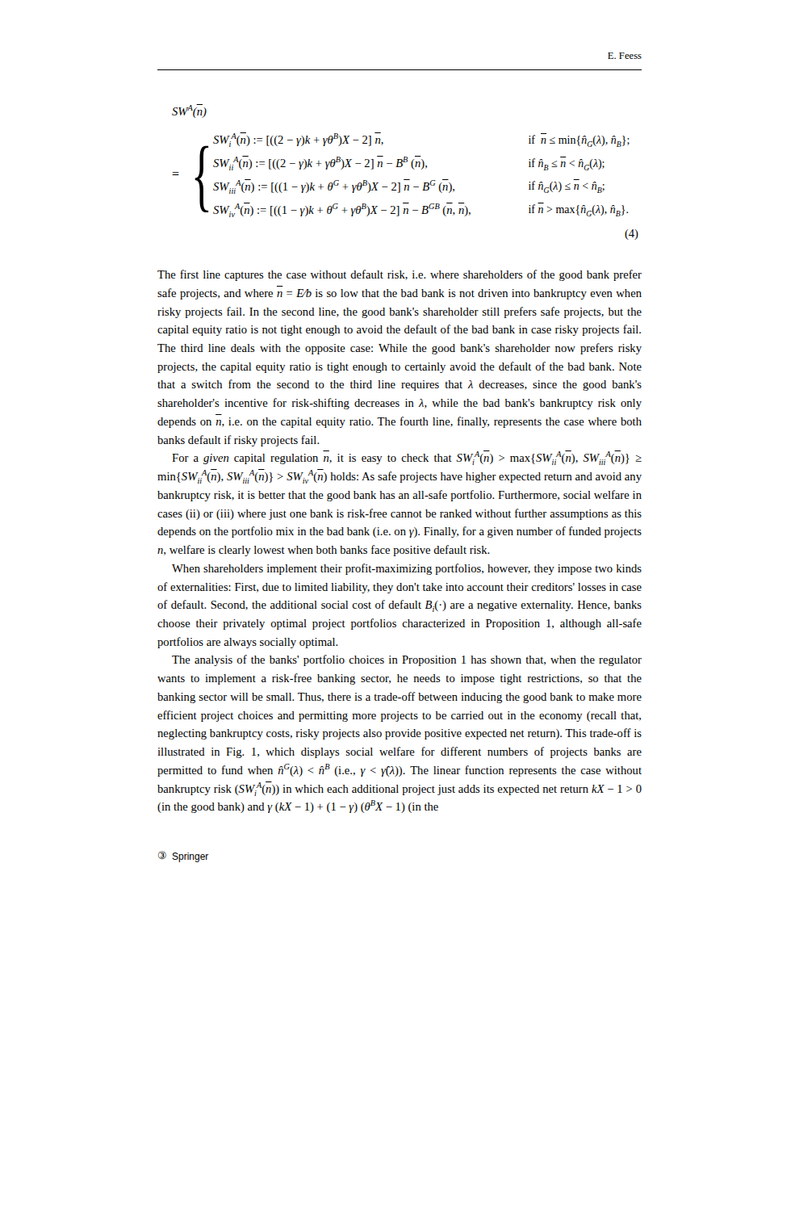E. Feess
SWA(n)
= {
SWiA(n) := [((2 − γ)k + γθB)X − 2] n,
if n ≤ min{n̂G(λ), n̂B};
SWiiA(n) := [((2 − γ)k + γθB)X − 2] n − BB (n),
if n̂B ≤ n < n̂G(λ);
SWiiiA(n) := [((1 − γ)k + θG + γθB)X − 2] n − BG (n),
if n̂G(λ) ≤ n < n̂B;
SWivA(n) := [((1 − γ)k + θG + γθB)X − 2] n − BGB (n, n),
if n > max{n̂G(λ), n̂B}.
(4)
The first line captures the case without default risk, i.e. where shareholders of the good bank prefer safe projects, and where n = E⁄b is so low that the bad bank is not driven into bankruptcy even when risky projects fail. In the second line, the good bank's shareholder still prefers safe projects, but the capital equity ratio is not tight enough to avoid the default of the bad bank in case risky projects fail. The third line deals with the opposite case: While the good bank's shareholder now prefers risky projects, the capital equity ratio is tight enough to certainly avoid the default of the bad bank. Note that a switch from the second to the third line requires that λ decreases, since the good bank's shareholder's incentive for risk-shifting decreases in λ, while the bad bank's bankruptcy risk only depends on n, i.e. on the capital equity ratio. The fourth line, finally, represents the case where both banks default if risky projects fail.
For a given capital regulation n, it is easy to check that SWiA(n) > max{SWiiA(n), SWiiiA(n)} ≥ min{SWiiA(n), SWiiiA(n)} > SWivA(n) holds: As safe projects have higher expected return and avoid any bankruptcy risk, it is better that the good bank has an all-safe portfolio. Furthermore, social welfare in cases (ii) or (iii) where just one bank is risk-free cannot be ranked without further assumptions as this depends on the portfolio mix in the bad bank (i.e. on γ). Finally, for a given number of funded projects n, welfare is clearly lowest when both banks face positive default risk.
When shareholders implement their profit-maximizing portfolios, however, they impose two kinds of externalities: First, due to limited liability, they don't take into account their creditors' losses in case of default. Second, the additional social cost of default Bi(·) are a negative externality. Hence, banks choose their privately optimal project portfolios characterized in Proposition 1, although all-safe portfolios are always socially optimal.
The analysis of the banks' portfolio choices in Proposition 1 has shown that, when the regulator wants to implement a risk-free banking sector, he needs to impose tight restrictions, so that the banking sector will be small. Thus, there is a trade-off between inducing the good bank to make more efficient project choices and permitting more projects to be carried out in the economy (recall that, neglecting bankruptcy costs, risky projects also provide positive expected net return). This trade-off is illustrated in Fig. 1, which displays social welfare for different numbers of projects banks are permitted to fund when n̂G(λ) < n̂B (i.e., γ < γ̂(λ)). The linear function represents the case without bankruptcy risk (SWiA(n)) in which each additional project just adds its expected net return kX − 1 > 0 (in the good bank) and γ (kX − 1) + (1 − γ) (θBX − 1) (in the
③ Springer